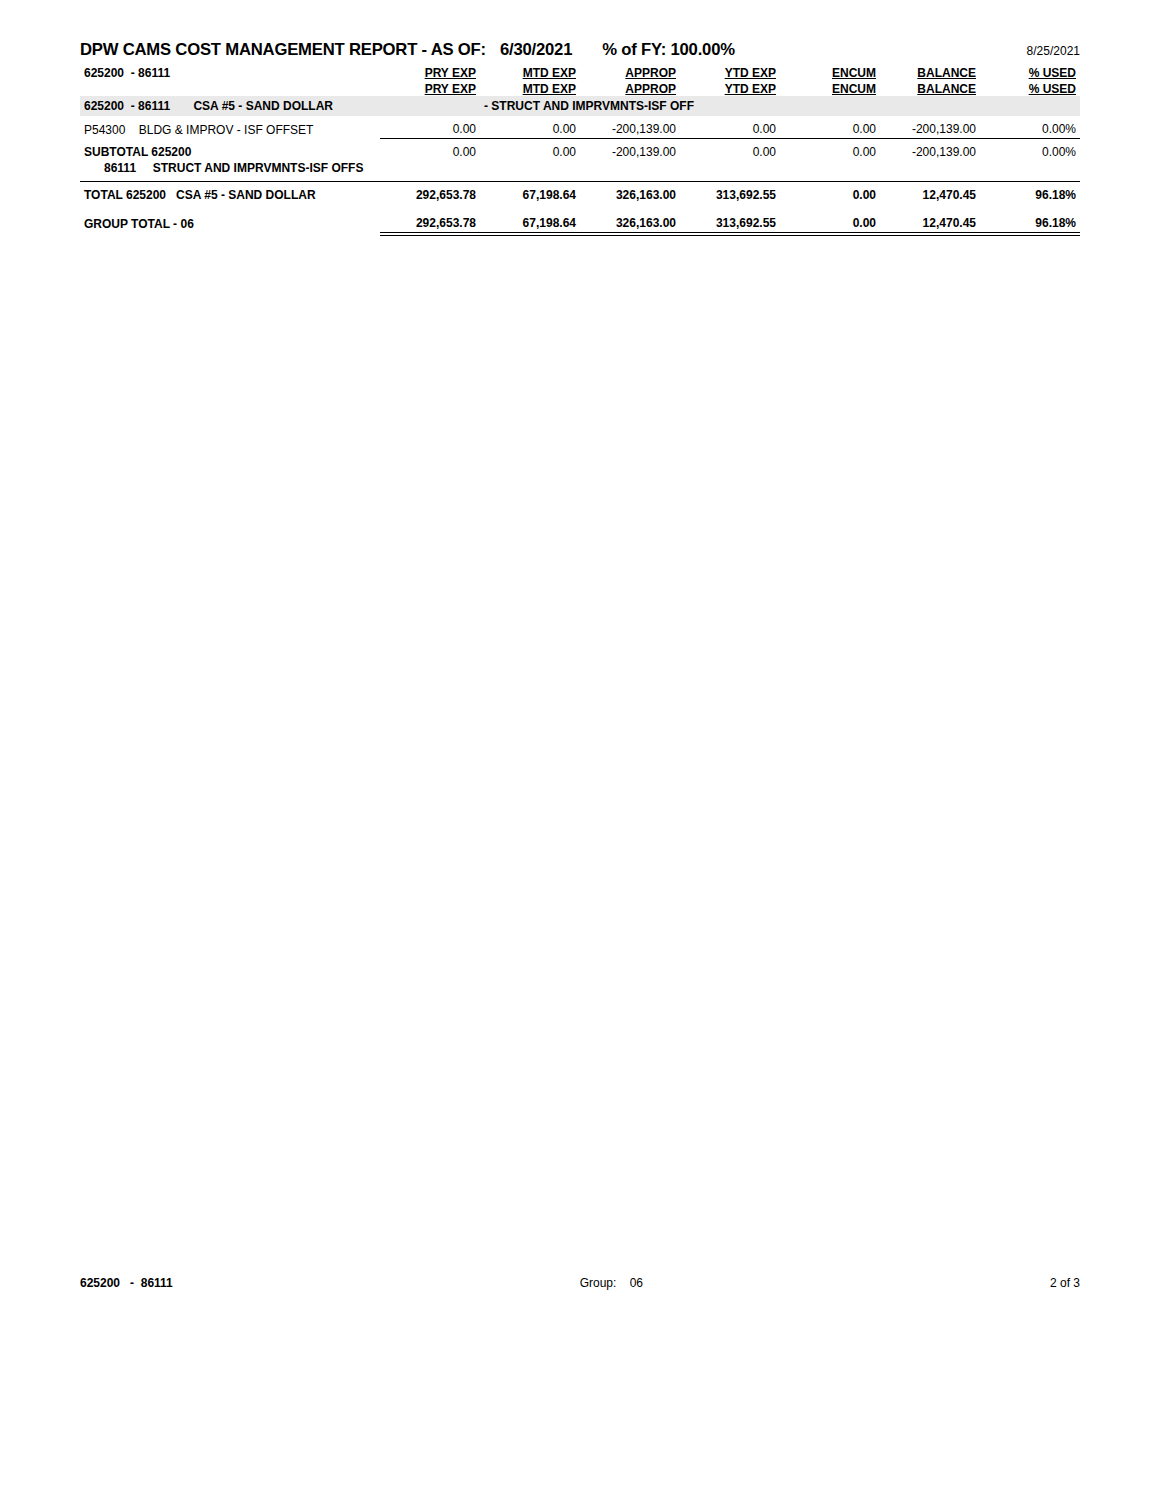DPW CAMS COST MANAGEMENT REPORT - AS OF:6/30/2021% of FY: 100.00%
8/25/2021
| 625200 - 86111 | PRY EXP | MTD EXP | APPROP | YTD EXP | ENCUM | BALANCE | % USED |
| | PRY EXP | MTD EXP | APPROP | YTD EXP | ENCUM | BALANCE | % USED |
| 625200 - 86111 CSA #5 - SAND DOLLAR | - STRUCT AND IMPRVMNTS-ISF OFF |
| P54300 BLDG & IMPROV - ISF OFFSET | 0.00 | 0.00 | -200,139.00 | 0.00 | 0.00 | -200,139.00 | 0.00% |
| SUBTOTAL 625200 | 0.00 | 0.00 | -200,139.00 | 0.00 | 0.00 | -200,139.00 | 0.00% |
| 86111 STRUCT AND IMPRVMNTS-ISF OFFS |
| TOTAL 625200 CSA #5 - SAND DOLLAR | 292,653.78 | 67,198.64 | 326,163.00 | 313,692.55 | 0.00 | 12,470.45 | 96.18% |
| GROUP TOTAL - 06 | 292,653.78 | 67,198.64 | 326,163.00 | 313,692.55 | 0.00 | 12,470.45 | 96.18% |
625200 - 86111
Group: 06
2 of 3